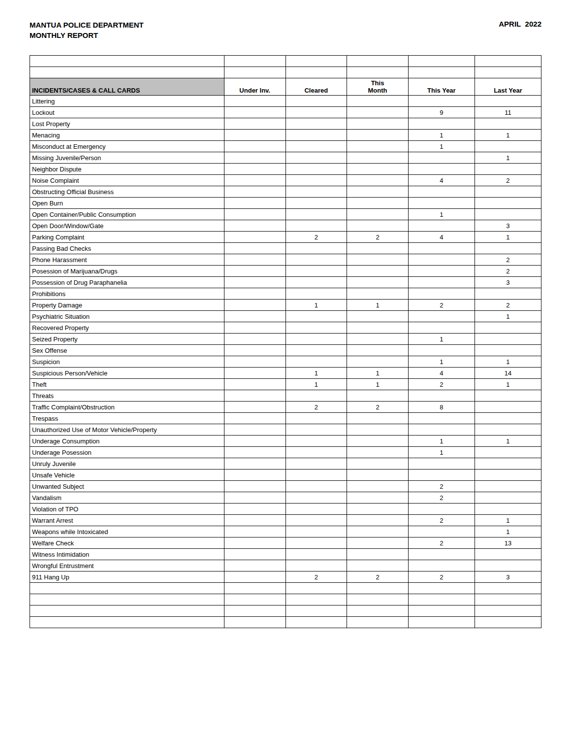MANTUA POLICE DEPARTMENT
MONTHLY REPORT
APRIL 2022
| INCIDENTS/CASES & CALL CARDS | Under Inv. | Cleared | This Month | This Year | Last Year |
| --- | --- | --- | --- | --- | --- |
| Littering | | | | | |
| Lockout | | | | 9 | 11 |
| Lost Property | | | | | |
| Menacing | | | | 1 | 1 |
| Misconduct at Emergency | | | | 1 | |
| Missing Juvenile/Person | | | | | 1 |
| Neighbor Dispute | | | | | |
| Noise Complaint | | | | 4 | 2 |
| Obstructing Official Business | | | | | |
| Open Burn | | | | | |
| Open Container/Public Consumption | | | | 1 | |
| Open Door/Window/Gate | | | | | 3 |
| Parking Complaint | | 2 | 2 | 4 | 1 |
| Passing Bad Checks | | | | | |
| Phone Harassment | | | | | 2 |
| Posession of Marijuana/Drugs | | | | | 2 |
| Possession of Drug Paraphanelia | | | | | 3 |
| Prohibitions | | | | | |
| Property Damage | | 1 | 1 | 2 | 2 |
| Psychiatric Situation | | | | | 1 |
| Recovered Property | | | | | |
| Seized Property | | | | 1 | |
| Sex Offense | | | | | |
| Suspicion | | | | 1 | 1 |
| Suspicious Person/Vehicle | | 1 | 1 | 4 | 14 |
| Theft | | 1 | 1 | 2 | 1 |
| Threats | | | | | |
| Traffic Complaint/Obstruction | | 2 | 2 | 8 | |
| Trespass | | | | | |
| Unauthorized Use of Motor Vehicle/Property | | | | | |
| Underage Consumption | | | | 1 | 1 |
| Underage Posession | | | | 1 | |
| Unruly Juvenile | | | | | |
| Unsafe Vehicle | | | | | |
| Unwanted Subject | | | | 2 | |
| Vandalism | | | | 2 | |
| Violation of TPO | | | | | |
| Warrant Arrest | | | | 2 | 1 |
| Weapons while Intoxicated | | | | | 1 |
| Welfare Check | | | | 2 | 13 |
| Witness Intimidation | | | | | |
| Wrongful Entrustment | | | | | |
| 911 Hang Up | | 2 | 2 | 2 | 3 |